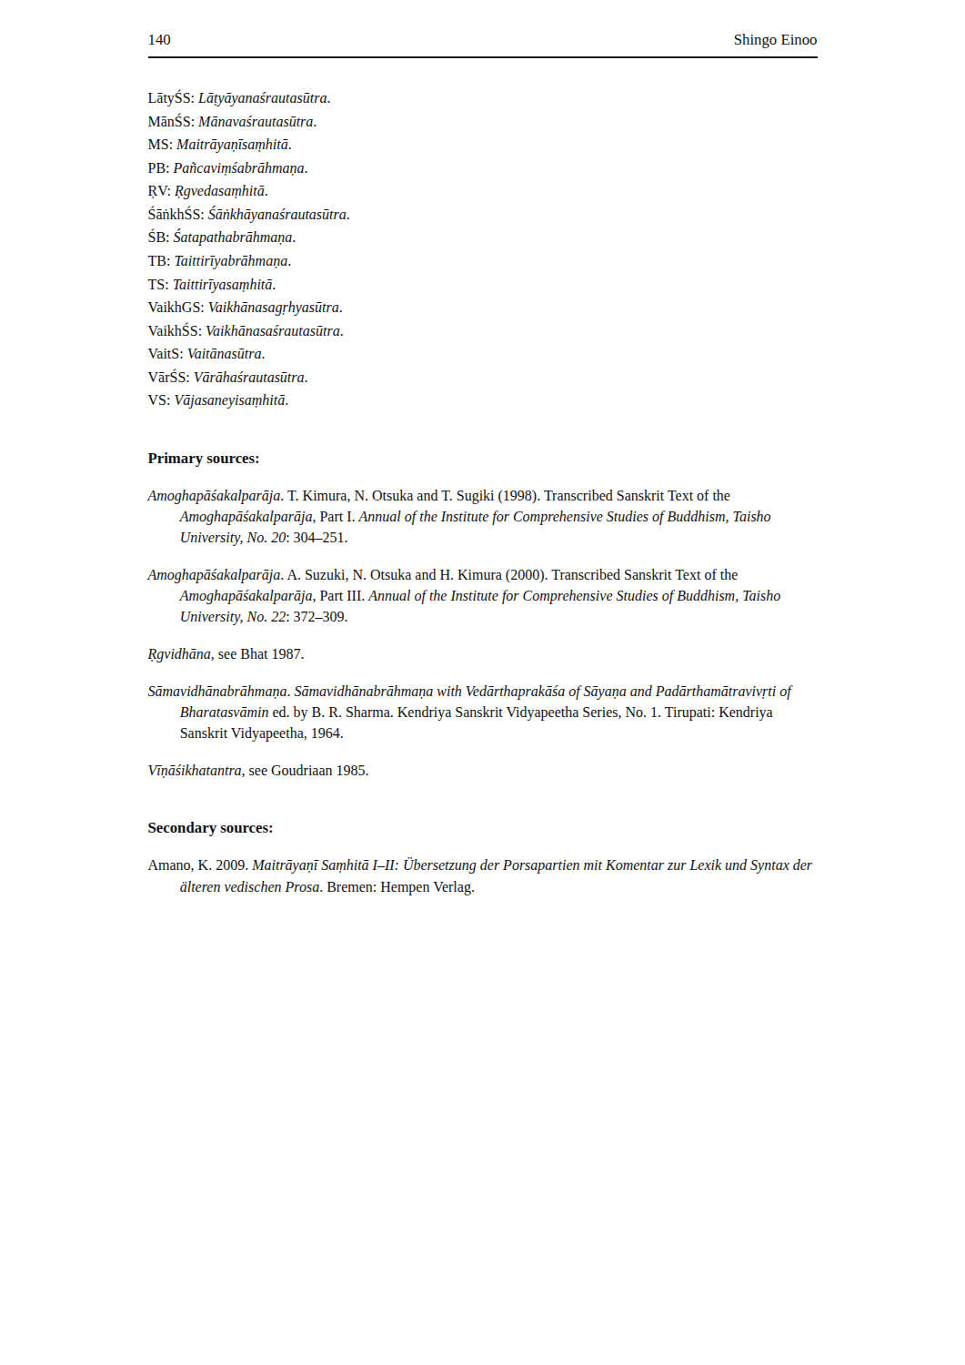140 Shingo Einoo
LātyŚS: Lāṭyāyanaśrautasūtra.
MānŚS: Mānavaśrautasūtra.
MS: Maitrāyaṇīsaṃhitā.
PB: Pañcaviṃśabrāhmaṇa.
ṚV: Ṛgvedasaṃhitā.
ŚāṅkhŚS: Śāṅkhāyanaśrautasūtra.
ŚB: Śatapathabrāhmaṇa.
TB: Taittirīyabrāhmaṇa.
TS: Taittirīyasaṃhitā.
VaikhGS: Vaikhānasagṛhyasūtra.
VaikhŚS: Vaikhānasaśrautasūtra.
VaitS: Vaitānasūtra.
VārŚS: Vārāhaśrautasūtra.
VS: Vājasaneyisaṃhitā.
Primary sources:
Amoghapāśakalparāja. T. Kimura, N. Otsuka and T. Sugiki (1998). Transcribed Sanskrit Text of the Amoghapāśakalparāja, Part I. Annual of the Institute for Comprehensive Studies of Buddhism, Taisho University, No. 20: 304–251.
Amoghapāśakalparāja. A. Suzuki, N. Otsuka and H. Kimura (2000). Transcribed Sanskrit Text of the Amoghapāśakalparāja, Part III. Annual of the Institute for Comprehensive Studies of Buddhism, Taisho University, No. 22: 372–309.
Ṛgvidhāna, see Bhat 1987.
Sāmavidhānabrāhmaṇa. Sāmavidhānabrāhmaṇa with Vedārthaprakāśa of Sāyaṇa and Padārthamātravivṛti of Bharatasvāmin ed. by B. R. Sharma. Kendriya Sanskrit Vidyapeetha Series, No. 1. Tirupati: Kendriya Sanskrit Vidyapeetha, 1964.
Vīṇāśikhatantra, see Goudriaan 1985.
Secondary sources:
Amano, K. 2009. Maitrāyaṇī Saṃhitā I–II: Übersetzung der Porsapartien mit Komentar zur Lexik und Syntax der älteren vedischen Prosa. Bremen: Hempen Verlag.